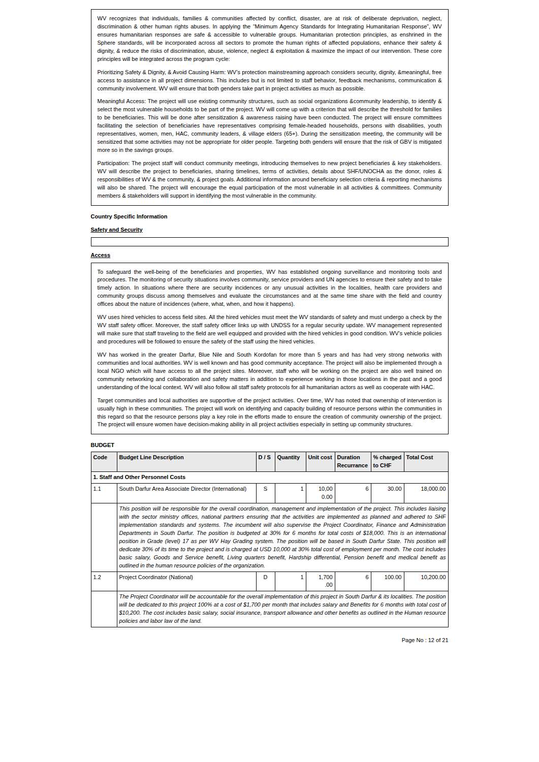WV recognizes that individuals, families & communities affected by conflict, disaster, are at risk of deliberate deprivation, neglect, discrimination & other human rights abuses. In applying the “Minimum Agency Standards for Integrating Humanitarian Response”, WV ensures humanitarian responses are safe & accessible to vulnerable groups. Humanitarian protection principles, as enshrined in the Sphere standards, will be incorporated across all sectors to promote the human rights of affected populations, enhance their safety & dignity, & reduce the risks of discrimination, abuse, violence, neglect & exploitation & maximize the impact of our intervention. These core principles will be integrated across the program cycle:
Prioritizing Safety & Dignity, & Avoid Causing Harm: WV’s protection mainstreaming approach considers security, dignity, &meaningful, free access to assistance in all project dimensions. This includes but is not limited to staff behavior, feedback mechanisms, communication & community involvement. WV will ensure that both genders take part in project activities as much as possible.
Meaningful Access: The project will use existing community structures, such as social organizations &community leadership, to identify & select the most vulnerable households to be part of the project. WV will come up with a criterion that will describe the threshold for families to be beneficiaries. This will be done after sensitization & awareness raising have been conducted. The project will ensure committees facilitating the selection of beneficiaries have representatives comprising female-headed households, persons with disabilities, youth representatives, women, men, HAC, community leaders, & village elders (65+). During the sensitization meeting, the community will be sensitized that some activities may not be appropriate for older people. Targeting both genders will ensure that the risk of GBV is mitigated more so in the savings groups.
Participation: The project staff will conduct community meetings, introducing themselves to new project beneficiaries & key stakeholders. WV will describe the project to beneficiaries, sharing timelines, terms of activities, details about SHF/UNOCHA as the donor, roles & responsibilities of WV & the community, & project goals. Additional information around beneficiary selection criteria & reporting mechanisms will also be shared. The project will encourage the equal participation of the most vulnerable in all activities & committees. Community members & stakeholders will support in identifying the most vulnerable in the community.
Country Specific Information
Safety and Security
Access
To safeguard the well-being of the beneficiaries and properties, WV has established ongoing surveillance and monitoring tools and procedures. The monitoring of security situations involves community, service providers and UN agencies to ensure their safety and to take timely action. In situations where there are security incidences or any unusual activities in the localities, health care providers and community groups discuss among themselves and evaluate the circumstances and at the same time share with the field and country offices about the nature of incidences (where, what, when, and how it happens).
WV uses hired vehicles to access field sites. All the hired vehicles must meet the WV standards of safety and must undergo a check by the WV staff safety officer. Moreover, the staff safety officer links up with UNDSS for a regular security update. WV management represented will make sure that staff traveling to the field are well equipped and provided with the hired vehicles in good condition. WV’s vehicle policies and procedures will be followed to ensure the safety of the staff using the hired vehicles.
WV has worked in the greater Darfur, Blue Nile and South Kordofan for more than 5 years and has had very strong networks with communities and local authorities. WV is well known and has good community acceptance. The project will also be implemented through a local NGO which will have access to all the project sites. Moreover, staff who will be working on the project are also well trained on community networking and collaboration and safety matters in addition to experience working in those locations in the past and a good understanding of the local context. WV will also follow all staff safety protocols for all humanitarian actors as well as cooperate with HAC.
Target communities and local authorities are supportive of the project activities. Over time, WV has noted that ownership of intervention is usually high in these communities. The project will work on identifying and capacity building of resource persons within the communities in this regard so that the resource persons play a key role in the efforts made to ensure the creation of community ownership of the project. The project will ensure women have decision-making ability in all project activities especially in setting up community structures.
BUDGET
| Code | Budget Line Description | D / S | Quantity | Unit cost | Duration Recurrance | % charged to CHF | Total Cost |
| --- | --- | --- | --- | --- | --- | --- | --- |
| 1. Staff and Other Personnel Costs |
| 1.1 | South Darfur Area Associate Director (International) | S | 1 | 10,00 0.00 | 6 | 30.00 | 18,000.00 |
| | This position will be responsible for the overall coordination, management and implementation of the project. This includes liaising with the sector ministry offices, national partners ensuring that the activities are implemented as planned and adhered to SHF implementation standards and systems. The incumbent will also supervise the Project Coordinator, Finance and Administration Departments in South Darfur. The position is budgeted at 30% for 6 months for total costs of $18,000. This is an international position in Grade (level) 17 as per WV Hay Grading system. The position will be based in South Darfur State. This position will dedicate 30% of its time to the project and is charged at USD 10,000 at 30% total cost of employment per month. The cost includes basic salary, Goods and Service benefit, Living quarters benefit, Hardship differential, Pension benefit and medical benefit as outlined in the human resource policies of the organization. |
| 1.2 | Project Coordinator (National) | D | 1 | 1,700 .00 | 6 | 100.00 | 10,200.00 |
| | The Project Coordinator will be accountable for the overall implementation of this project in South Darfur & its localities. The position will be dedicated to this project 100% at a cost of $1,700 per month that includes salary and Benefits for 6 months with total cost of $10,200. The cost includes basic salary, social insurance, transport allowance and other benefits as outlined in the Human resource policies and labor law of the land. |
Page No : 12 of 21